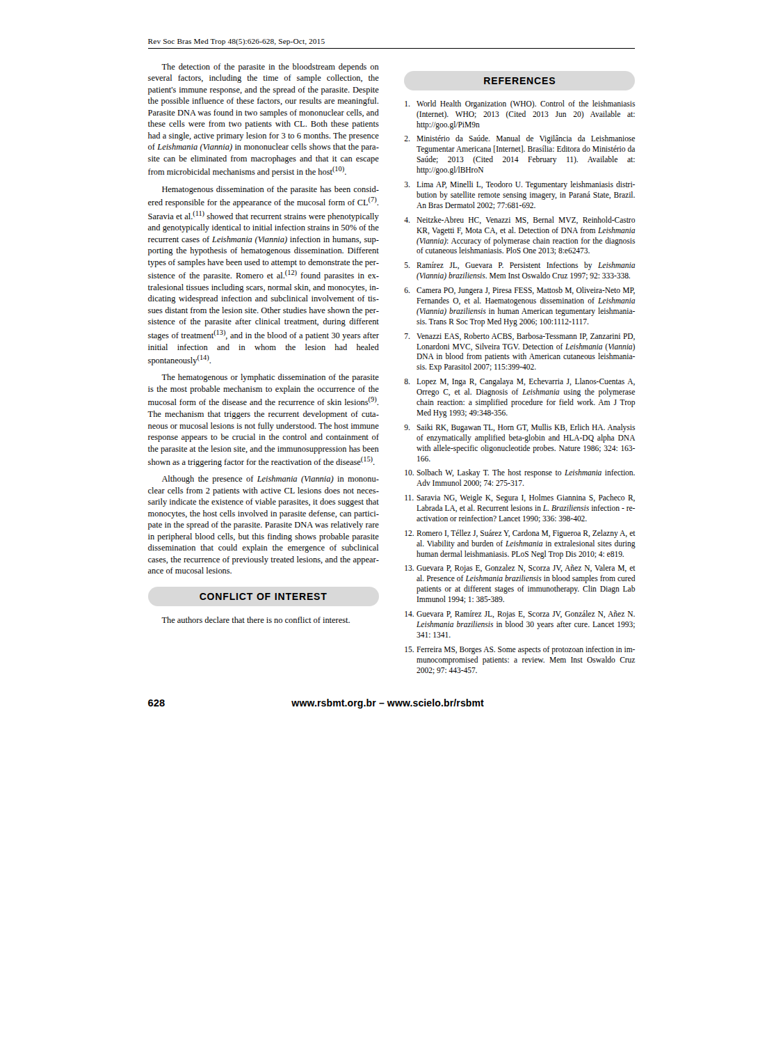Rev Soc Bras Med Trop 48(5):626-628, Sep-Oct, 2015
The detection of the parasite in the bloodstream depends on several factors, including the time of sample collection, the patient's immune response, and the spread of the parasite. Despite the possible influence of these factors, our results are meaningful. Parasite DNA was found in two samples of mononuclear cells, and these cells were from two patients with CL. Both these patients had a single, active primary lesion for 3 to 6 months. The presence of Leishmania (Viannia) in mononuclear cells shows that the parasite can be eliminated from macrophages and that it can escape from microbicidal mechanisms and persist in the host(10).
Hematogenous dissemination of the parasite has been considered responsible for the appearance of the mucosal form of CL(7). Saravia et al.(11) showed that recurrent strains were phenotypically and genotypically identical to initial infection strains in 50% of the recurrent cases of Leishmania (Viannia) infection in humans, supporting the hypothesis of hematogenous dissemination. Different types of samples have been used to attempt to demonstrate the persistence of the parasite. Romero et al.(12) found parasites in extralesional tissues including scars, normal skin, and monocytes, indicating widespread infection and subclinical involvement of tissues distant from the lesion site. Other studies have shown the persistence of the parasite after clinical treatment, during different stages of treatment(13), and in the blood of a patient 30 years after initial infection and in whom the lesion had healed spontaneously(14).
The hematogenous or lymphatic dissemination of the parasite is the most probable mechanism to explain the occurrence of the mucosal form of the disease and the recurrence of skin lesions(9). The mechanism that triggers the recurrent development of cutaneous or mucosal lesions is not fully understood. The host immune response appears to be crucial in the control and containment of the parasite at the lesion site, and the immunosuppression has been shown as a triggering factor for the reactivation of the disease(15).
Although the presence of Leishmania (Viannia) in mononuclear cells from 2 patients with active CL lesions does not necessarily indicate the existence of viable parasites, it does suggest that monocytes, the host cells involved in parasite defense, can participate in the spread of the parasite. Parasite DNA was relatively rare in peripheral blood cells, but this finding shows probable parasite dissemination that could explain the emergence of subclinical cases, the recurrence of previously treated lesions, and the appearance of mucosal lesions.
CONFLICT OF INTEREST
The authors declare that there is no conflict of interest.
REFERENCES
World Health Organization (WHO). Control of the leishmaniasis (Internet). WHO; 2013 (Cited 2013 Jun 20) Available at: http://goo.gl/PiM9n
Ministério da Saúde. Manual de Vigilância da Leishmaniose Tegumentar Americana [Internet]. Brasília: Editora do Ministério da Saúde; 2013 (Cited 2014 February 11). Available at: http://goo.gl/lBHroN
Lima AP, Minelli L, Teodoro U. Tegumentary leishmaniasis distribution by satellite remote sensing imagery, in Paraná State, Brazil. An Bras Dermatol 2002; 77:681-692.
Neitzke-Abreu HC, Venazzi MS, Bernal MVZ, Reinhold-Castro KR, Vagetti F, Mota CA, et al. Detection of DNA from Leishmania (Viannia): Accuracy of polymerase chain reaction for the diagnosis of cutaneous leishmaniasis. PloS One 2013; 8:e62473.
Ramírez JL, Guevara P. Persistent Infections by Leishmania (Viannia) braziliensis. Mem Inst Oswaldo Cruz 1997; 92: 333-338.
Camera PO, Jungera J, Piresa FESS, Mattosb M, Oliveira-Neto MP, Fernandes O, et al. Haematogenous dissemination of Leishmania (Viannia) braziliensis in human American tegumentary leishmaniasis. Trans R Soc Trop Med Hyg 2006; 100:1112-1117.
Venazzi EAS, Roberto ACBS, Barbosa-Tessmann IP, Zanzarini PD, Lonardoni MVC, Silveira TGV. Detection of Leishmania (Viannia) DNA in blood from patients with American cutaneous leishmaniasis. Exp Parasitol 2007; 115:399-402.
Lopez M, Inga R, Cangalaya M, Echevarria J, Llanos-Cuentas A, Orrego C, et al. Diagnosis of Leishmania using the polymerase chain reaction: a simplified procedure for field work. Am J Trop Med Hyg 1993; 49:348-356.
Saiki RK, Bugawan TL, Horn GT, Mullis KB, Erlich HA. Analysis of enzymatically amplified beta-globin and HLA-DQ alpha DNA with allele-specific oligonucleotide probes. Nature 1986; 324: 163-166.
Solbach W, Laskay T. The host response to Leishmania infection. Adv Immunol 2000; 74: 275-317.
Saravia NG, Weigle K, Segura I, Holmes Giannina S, Pacheco R, Labrada LA, et al. Recurrent lesions in L. Braziliensis infection - reactivation or reinfection? Lancet 1990; 336: 398-402.
Romero I, Téllez J, Suárez Y, Cardona M, Figueroa R, Zelazny A, et al. Viability and burden of Leishmania in extralesional sites during human dermal leishmaniasis. PLoS Negl Trop Dis 2010; 4: e819.
Guevara P, Rojas E, Gonzalez N, Scorza JV, Añez N, Valera M, et al. Presence of Leishmania braziliensis in blood samples from cured patients or at different stages of immunotherapy. Clin Diagn Lab Immunol 1994; 1: 385-389.
Guevara P, Ramírez JL, Rojas E, Scorza JV, González N, Añez N. Leishmania braziliensis in blood 30 years after cure. Lancet 1993; 341: 1341.
Ferreira MS, Borges AS. Some aspects of protozoan infection in immunocompromised patients: a review. Mem Inst Oswaldo Cruz 2002; 97: 443-457.
628
www.rsbmt.org.br – www.scielo.br/rsbmt